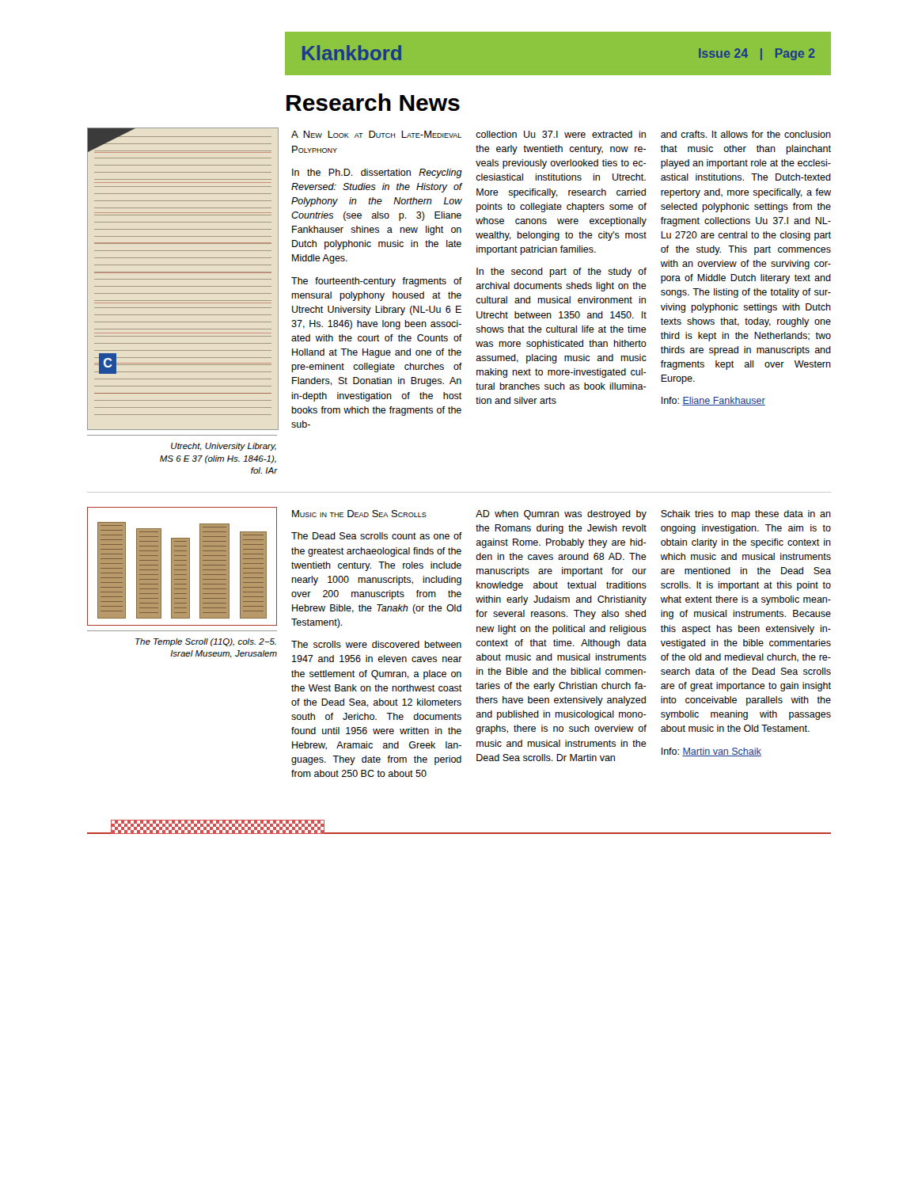Klankbord
Issue 24 | Page 2
Research News
C
Utrecht, University Library,
MS 6 E 37 (olim Hs. 1846-1),
fol. IAr
A New Look at Dutch Late-Medieval Polyphony
In the Ph.D. dissertation Recycling Reversed: Studies in the History of Polyphony in the Northern Low Countries (see also p. 3) Eliane Fankhauser shines a new light on Dutch polyphonic music in the late Middle Ages.
The fourteenth-century fragments of mensural polyphony housed at the Utrecht University Library (NL-Uu 6 E 37, Hs. 1846) have long been associated with the court of the Counts of Holland at The Hague and one of the pre-eminent collegiate churches of Flanders, St Donatian in Bruges. An in-depth investigation of the host books from which the fragments of the sub-
collection Uu 37.I were extracted in the early twentieth century, now reveals previously overlooked ties to ecclesiastical institutions in Utrecht. More specifically, research carried points to collegiate chapters some of whose canons were exceptionally wealthy, belonging to the city's most important patrician families.
In the second part of the study of archival documents sheds light on the cultural and musical environment in Utrecht between 1350 and 1450. It shows that the cultural life at the time was more sophisticated than hitherto assumed, placing music and music making next to more-investigated cultural branches such as book illumination and silver arts
and crafts. It allows for the conclusion that music other than plainchant played an important role at the ecclesiastical institutions. The Dutch-texted repertory and, more specifically, a few selected polyphonic settings from the fragment collections Uu 37.I and NL-Lu 2720 are central to the closing part of the study. This part commences with an overview of the surviving corpora of Middle Dutch literary text and songs. The listing of the totality of surviving polyphonic settings with Dutch texts shows that, today, roughly one third is kept in the Netherlands; two thirds are spread in manuscripts and fragments kept all over Western Europe.
Info: Eliane Fankhauser
The Temple Scroll (11Q), cols. 2−5.
Israel Museum, Jerusalem
Music in the Dead Sea Scrolls
The Dead Sea scrolls count as one of the greatest archaeological finds of the twentieth century. The roles include nearly 1000 manuscripts, including over 200 manuscripts from the Hebrew Bible, the Tanakh (or the Old Testament).
The scrolls were discovered between 1947 and 1956 in eleven caves near the settlement of Qumran, a place on the West Bank on the northwest coast of the Dead Sea, about 12 kilometers south of Jericho. The documents found until 1956 were written in the Hebrew, Aramaic and Greek languages. They date from the period from about 250 BC to about 50
AD when Qumran was destroyed by the Romans during the Jewish revolt against Rome. Probably they are hidden in the caves around 68 AD. The manuscripts are important for our knowledge about textual traditions within early Judaism and Christianity for several reasons. They also shed new light on the political and religious context of that time. Although data about music and musical instruments in the Bible and the biblical commentaries of the early Christian church fathers have been extensively analyzed and published in musicological monographs, there is no such overview of music and musical instruments in the Dead Sea scrolls. Dr Martin van
Schaik tries to map these data in an ongoing investigation. The aim is to obtain clarity in the specific context in which music and musical instruments are mentioned in the Dead Sea scrolls. It is important at this point to what extent there is a symbolic meaning of musical instruments. Because this aspect has been extensively investigated in the bible commentaries of the old and medieval church, the research data of the Dead Sea scrolls are of great importance to gain insight into conceivable parallels with the symbolic meaning with passages about music in the Old Testament.
Info: Martin van Schaik